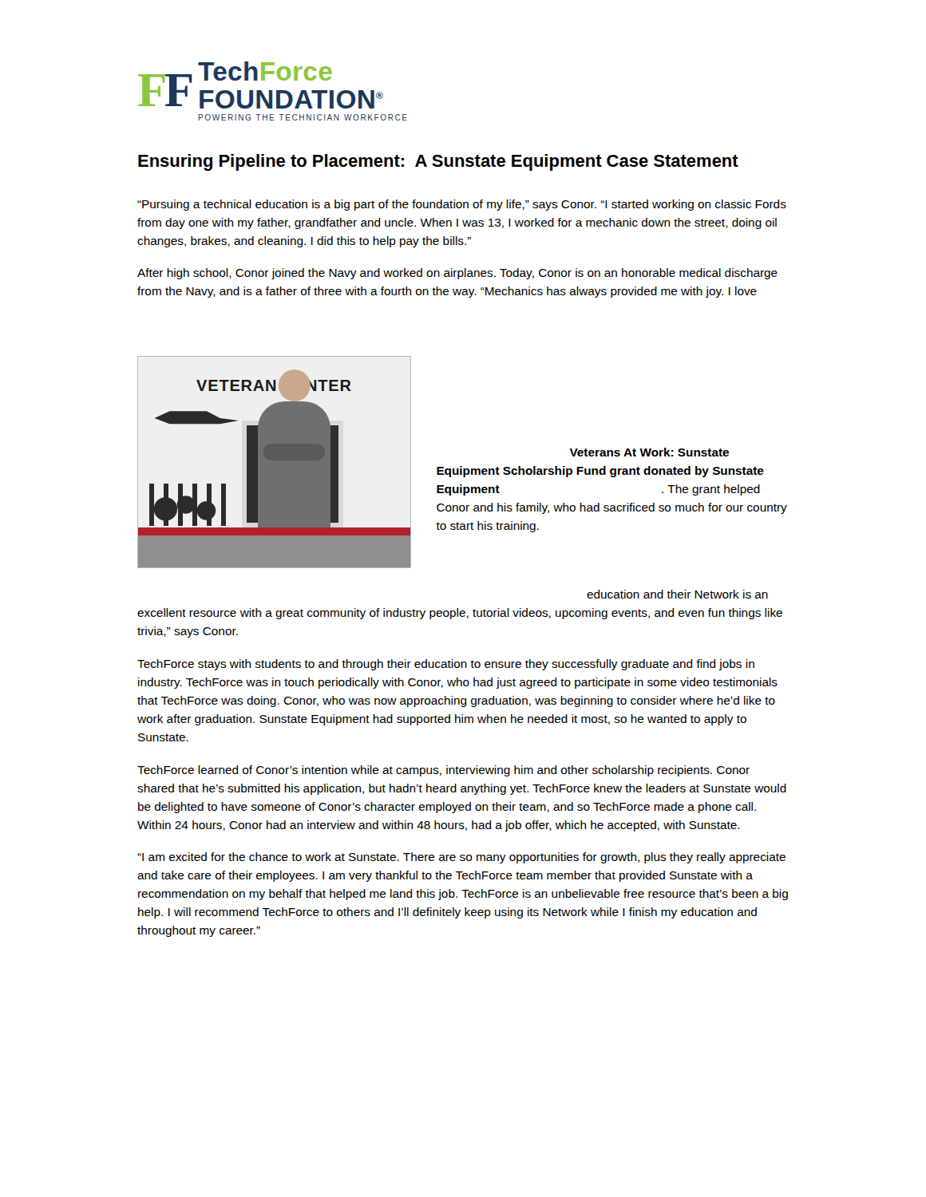FF
TechForce FOUNDATION® Powering The Technician Workforce
Ensuring Pipeline to Placement: A Sunstate Equipment Case Statement
“Pursuing a technical education is a big part of the foundation of my life,” says Conor. “I started working on classic Fords from day one with my father, grandfather and uncle. When I was 13, I worked for a mechanic down the street, doing oil changes, brakes, and cleaning. I did this to help pay the bills.”
After high school, Conor joined the Navy and worked on airplanes. Today, Conor is on an honorable medical discharge from the Navy, and is a father of three with a fourth on the way. “Mechanics has always provided me with joy. I love working with my hands and solving problems. Seeing the satisfaction on a customer’s face when the job is done makes me feel accomplished.”
VETERAN CENTER
Conor decided to pursue his passion closer to home, enrolling in a technical school to gain the skills needed to be a professional technician. His school told him about the resources at TechForce Foundation. He immediately created a free student profile on the TechForce Network and applied for a scholarship. Conor was selected and awarded a Veterans At Work: Sunstate Equipment Scholarship Fund grant donated by Sunstate Equipment, a TechForce industry partner. The grant helped Conor and his family, who had sacrificed so much for our country to start his training.
“TechForce is a great organization that brings awareness to the industry and helps students who don’t have the means to go to a traditional 4-year college. The scholarship program has been really helpful with my education and their Network is an excellent resource with a great community of industry people, tutorial videos, upcoming events, and even fun things like trivia,” says Conor.
TechForce stays with students to and through their education to ensure they successfully graduate and find jobs in industry. TechForce was in touch periodically with Conor, who had just agreed to participate in some video testimonials that TechForce was doing. Conor, who was now approaching graduation, was beginning to consider where he’d like to work after graduation. Sunstate Equipment had supported him when he needed it most, so he wanted to apply to Sunstate.
TechForce learned of Conor’s intention while at campus, interviewing him and other scholarship recipients. Conor shared that he’s submitted his application, but hadn’t heard anything yet. TechForce knew the leaders at Sunstate would be delighted to have someone of Conor’s character employed on their team, and so TechForce made a phone call. Within 24 hours, Conor had an interview and within 48 hours, had a job offer, which he accepted, with Sunstate.
“I am excited for the chance to work at Sunstate. There are so many opportunities for growth, plus they really appreciate and take care of their employees. I am very thankful to the TechForce team member that provided Sunstate with a recommendation on my behalf that helped me land this job. TechForce is an unbelievable free resource that’s been a big help. I will recommend TechForce to others and I’ll definitely keep using its Network while I finish my education and throughout my career.”